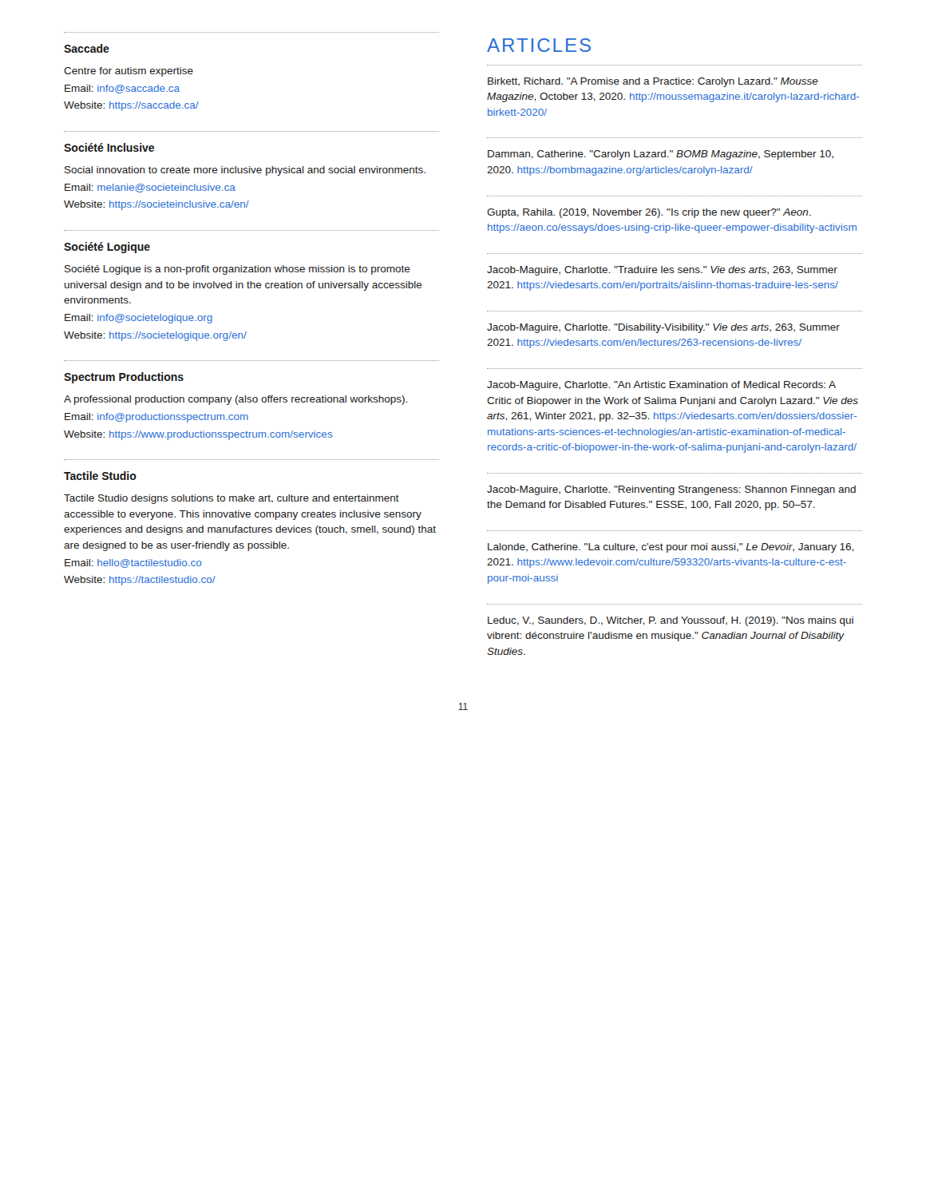Saccade
Centre for autism expertise
Email: info@saccade.ca
Website: https://saccade.ca/
Société Inclusive
Social innovation to create more inclusive physical and social environments.
Email: melanie@societeinclusive.ca
Website: https://societeinclusive.ca/en/
Société Logique
Société Logique is a non-profit organization whose mission is to promote universal design and to be involved in the creation of universally accessible environments.
Email: info@societelogique.org
Website: https://societelogique.org/en/
Spectrum Productions
A professional production company (also offers recreational workshops).
Email: info@productionsspectrum.com
Website: https://www.productionsspectrum.com/services
Tactile Studio
Tactile Studio designs solutions to make art, culture and entertainment accessible to everyone. This innovative company creates inclusive sensory experiences and designs and manufactures devices (touch, smell, sound) that are designed to be as user-friendly as possible.
Email: hello@tactilestudio.co
Website: https://tactilestudio.co/
ARTICLES
Birkett, Richard. "A Promise and a Practice: Carolyn Lazard." Mousse Magazine, October 13, 2020. http://moussemagazine.it/carolyn-lazard-richard-birkett-2020/
Damman, Catherine. "Carolyn Lazard." BOMB Magazine, September 10, 2020. https://bombmagazine.org/articles/carolyn-lazard/
Gupta, Rahila. (2019, November 26). "Is crip the new queer?" Aeon. https://aeon.co/essays/does-using-crip-like-queer-empower-disability-activism
Jacob-Maguire, Charlotte. "Traduire les sens." Vie des arts, 263, Summer 2021. https://viedesarts.com/en/portraits/aislinn-thomas-traduire-les-sens/
Jacob-Maguire, Charlotte. "Disability-Visibility." Vie des arts, 263, Summer 2021. https://viedesarts.com/en/lectures/263-recensions-de-livres/
Jacob-Maguire, Charlotte. "An Artistic Examination of Medical Records: A Critic of Biopower in the Work of Salima Punjani and Carolyn Lazard." Vie des arts, 261, Winter 2021, pp. 32–35. https://viedesarts.com/en/dossiers/dossier-mutations-arts-sciences-et-technologies/an-artistic-examination-of-medical-records-a-critic-of-biopower-in-the-work-of-salima-punjani-and-carolyn-lazard/
Jacob-Maguire, Charlotte. "Reinventing Strangeness: Shannon Finnegan and the Demand for Disabled Futures." ESSE, 100, Fall 2020, pp. 50–57.
Lalonde, Catherine. "La culture, c'est pour moi aussi," Le Devoir, January 16, 2021. https://www.ledevoir.com/culture/593320/arts-vivants-la-culture-c-est-pour-moi-aussi
Leduc, V., Saunders, D., Witcher, P. and Youssouf, H. (2019). "Nos mains qui vibrent: déconstruire l'audisme en musique." Canadian Journal of Disability Studies.
11